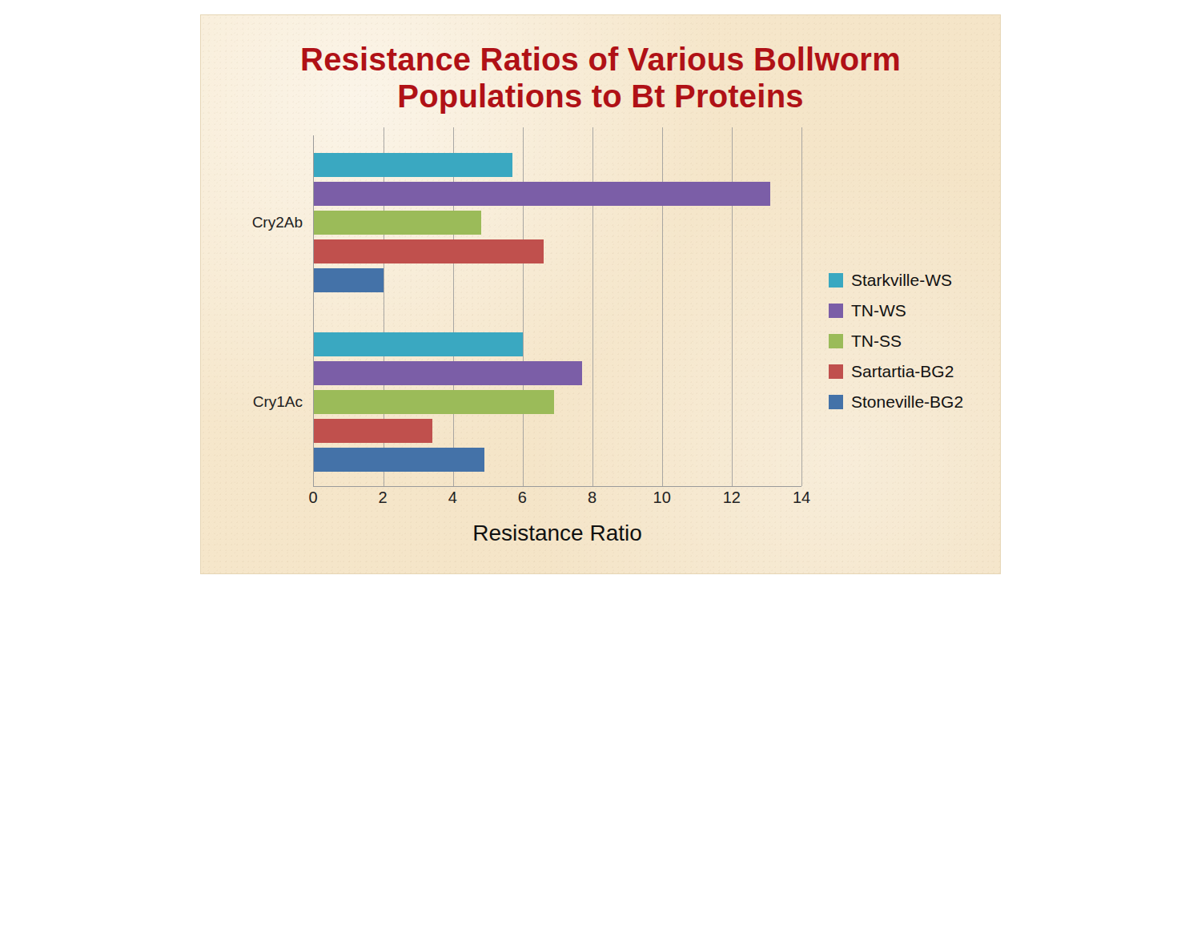Resistance Ratios of Various Bollworm
Populations to Bt Proteins
Cry2Ab
Cry1Ac
0 2 4 6 8 10 12 14
Resistance Ratio
Starkville-WS
TN-WS
TN-SS
Sartartia-BG2
Stoneville-BG2